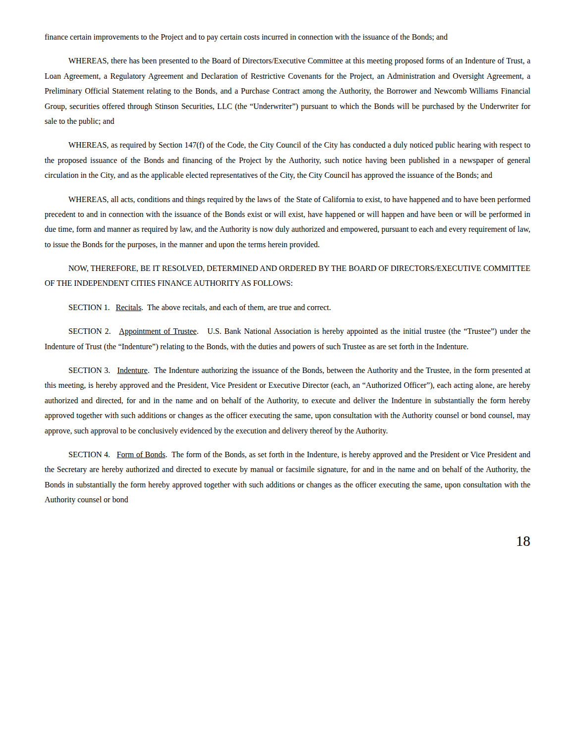finance certain improvements to the Project and to pay certain costs incurred in connection with the issuance of the Bonds; and
WHEREAS, there has been presented to the Board of Directors/Executive Committee at this meeting proposed forms of an Indenture of Trust, a Loan Agreement, a Regulatory Agreement and Declaration of Restrictive Covenants for the Project, an Administration and Oversight Agreement, a Preliminary Official Statement relating to the Bonds, and a Purchase Contract among the Authority, the Borrower and Newcomb Williams Financial Group, securities offered through Stinson Securities, LLC (the “Underwriter”) pursuant to which the Bonds will be purchased by the Underwriter for sale to the public; and
WHEREAS, as required by Section 147(f) of the Code, the City Council of the City has conducted a duly noticed public hearing with respect to the proposed issuance of the Bonds and financing of the Project by the Authority, such notice having been published in a newspaper of general circulation in the City, and as the applicable elected representatives of the City, the City Council has approved the issuance of the Bonds; and
WHEREAS, all acts, conditions and things required by the laws of the State of California to exist, to have happened and to have been performed precedent to and in connection with the issuance of the Bonds exist or will exist, have happened or will happen and have been or will be performed in due time, form and manner as required by law, and the Authority is now duly authorized and empowered, pursuant to each and every requirement of law, to issue the Bonds for the purposes, in the manner and upon the terms herein provided.
NOW, THEREFORE, BE IT RESOLVED, DETERMINED AND ORDERED BY THE BOARD OF DIRECTORS/EXECUTIVE COMMITTEE OF THE INDEPENDENT CITIES FINANCE AUTHORITY AS FOLLOWS:
SECTION 1. Recitals. The above recitals, and each of them, are true and correct.
SECTION 2. Appointment of Trustee. U.S. Bank National Association is hereby appointed as the initial trustee (the “Trustee”) under the Indenture of Trust (the “Indenture”) relating to the Bonds, with the duties and powers of such Trustee as are set forth in the Indenture.
SECTION 3. Indenture. The Indenture authorizing the issuance of the Bonds, between the Authority and the Trustee, in the form presented at this meeting, is hereby approved and the President, Vice President or Executive Director (each, an “Authorized Officer”), each acting alone, are hereby authorized and directed, for and in the name and on behalf of the Authority, to execute and deliver the Indenture in substantially the form hereby approved together with such additions or changes as the officer executing the same, upon consultation with the Authority counsel or bond counsel, may approve, such approval to be conclusively evidenced by the execution and delivery thereof by the Authority.
SECTION 4. Form of Bonds. The form of the Bonds, as set forth in the Indenture, is hereby approved and the President or Vice President and the Secretary are hereby authorized and directed to execute by manual or facsimile signature, for and in the name and on behalf of the Authority, the Bonds in substantially the form hereby approved together with such additions or changes as the officer executing the same, upon consultation with the Authority counsel or bond
18